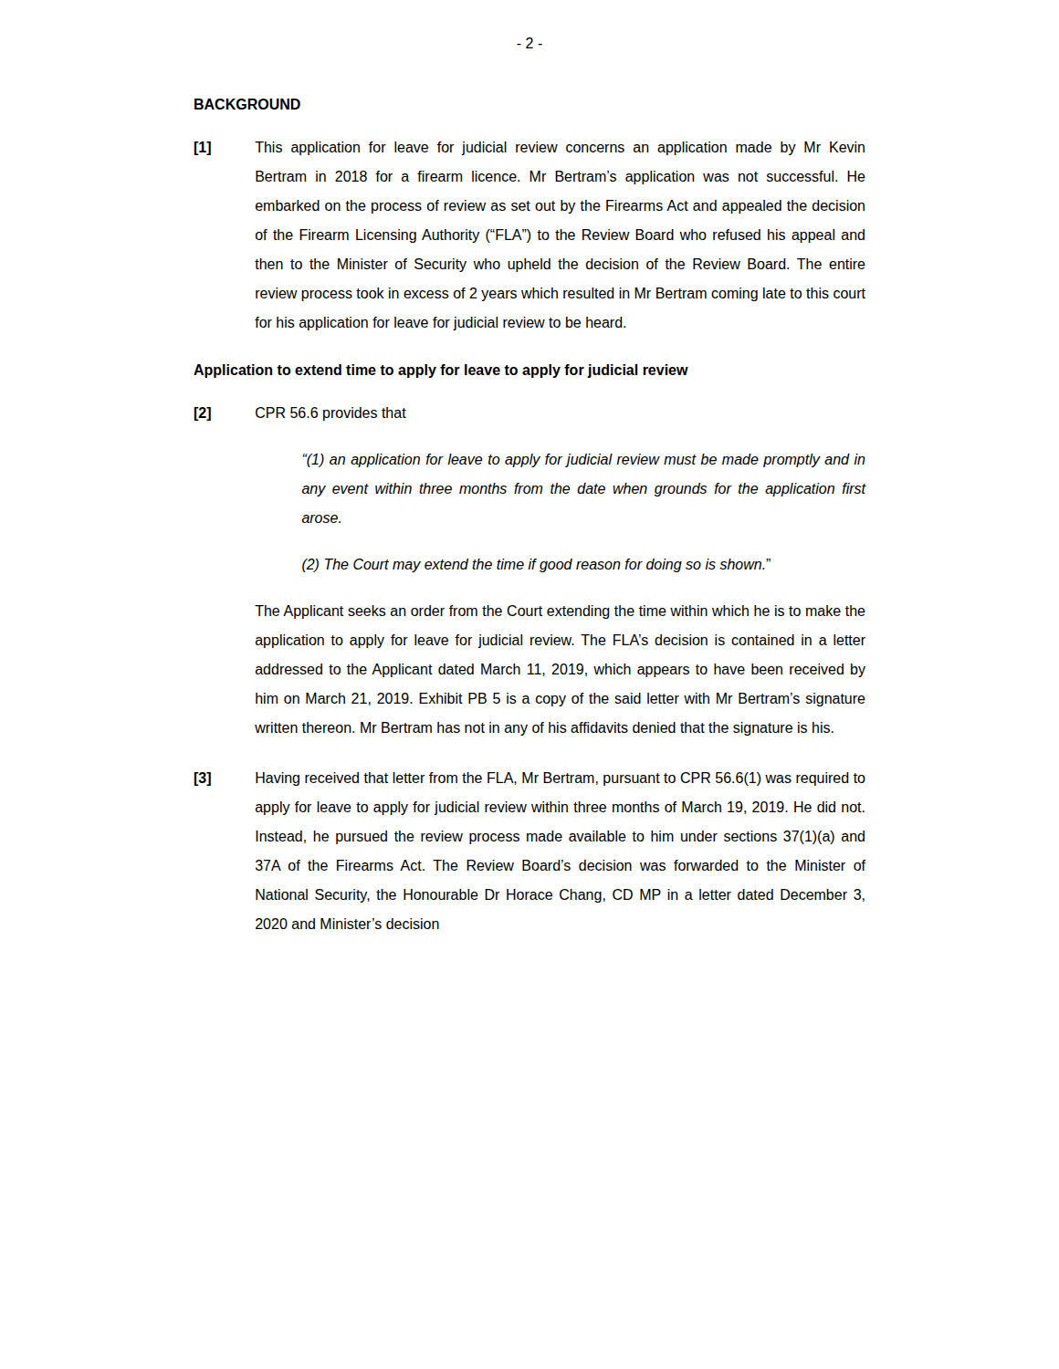- 2 -
BACKGROUND
[1]
This application for leave for judicial review concerns an application made by Mr Kevin Bertram in 2018 for a firearm licence. Mr Bertram’s application was not successful. He embarked on the process of review as set out by the Firearms Act and appealed the decision of the Firearm Licensing Authority (“FLA”) to the Review Board who refused his appeal and then to the Minister of Security who upheld the decision of the Review Board. The entire review process took in excess of 2 years which resulted in Mr Bertram coming late to this court for his application for leave for judicial review to be heard.
Application to extend time to apply for leave to apply for judicial review
[2]
CPR 56.6 provides that
“(1) an application for leave to apply for judicial review must be made promptly and in any event within three months from the date when grounds for the application first arose.
(2) The Court may extend the time if good reason for doing so is shown.”
The Applicant seeks an order from the Court extending the time within which he is to make the application to apply for leave for judicial review. The FLA’s decision is contained in a letter addressed to the Applicant dated March 11, 2019, which appears to have been received by him on March 21, 2019. Exhibit PB 5 is a copy of the said letter with Mr Bertram’s signature written thereon. Mr Bertram has not in any of his affidavits denied that the signature is his.
[3]
Having received that letter from the FLA, Mr Bertram, pursuant to CPR 56.6(1) was required to apply for leave to apply for judicial review within three months of March 19, 2019. He did not. Instead, he pursued the review process made available to him under sections 37(1)(a) and 37A of the Firearms Act. The Review Board’s decision was forwarded to the Minister of National Security, the Honourable Dr Horace Chang, CD MP in a letter dated December 3, 2020 and Minister’s decision